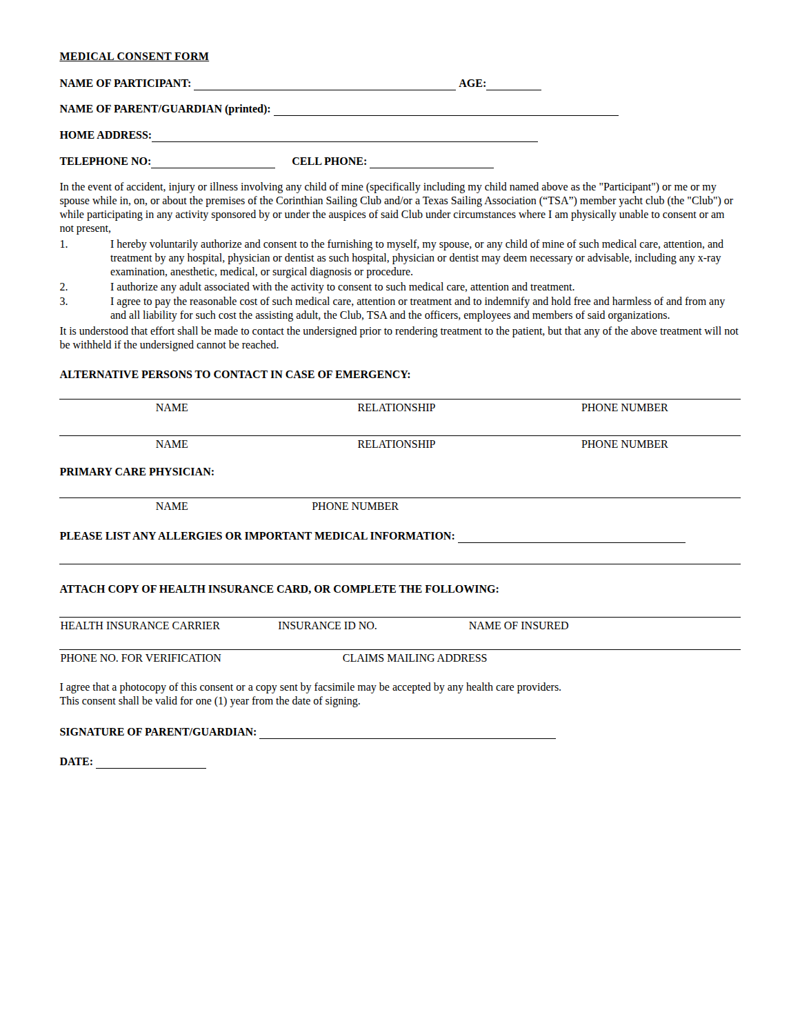MEDICAL CONSENT FORM
NAME OF PARTICIPANT: AGE:
NAME OF PARENT/GUARDIAN (printed):
HOME ADDRESS:
TELEPHONE NO: CELL PHONE:
In the event of accident, injury or illness involving any child of mine (specifically including my child named above as the "Participant") or me or my spouse while in, on, or about the premises of the Corinthian Sailing Club and/or a Texas Sailing Association (“TSA”) member yacht club (the "Club") or while participating in any activity sponsored by or under the auspices of said Club under circumstances where I am physically unable to consent or am not present,
I hereby voluntarily authorize and consent to the furnishing to myself, my spouse, or any child of mine of such medical care, attention, and treatment by any hospital, physician or dentist as such hospital, physician or dentist may deem necessary or advisable, including any x-ray examination, anesthetic, medical, or surgical diagnosis or procedure.
I authorize any adult associated with the activity to consent to such medical care, attention and treatment.
I agree to pay the reasonable cost of such medical care, attention or treatment and to indemnify and hold free and harmless of and from any and all liability for such cost the assisting adult, the Club, TSA and the officers, employees and members of said organizations.
It is understood that effort shall be made to contact the undersigned prior to rendering treatment to the patient, but that any of the above treatment will not be withheld if the undersigned cannot be reached.
ALTERNATIVE PERSONS TO CONTACT IN CASE OF EMERGENCY:
| NAME | RELATIONSHIP | PHONE NUMBER |
| NAME | RELATIONSHIP | PHONE NUMBER |
PRIMARY CARE PHYSICIAN:
| NAME | PHONE NUMBER |
PLEASE LIST ANY ALLERGIES OR IMPORTANT MEDICAL INFORMATION:
ATTACH COPY OF HEALTH INSURANCE CARD, OR COMPLETE THE FOLLOWING:
| HEALTH INSURANCE CARRIER | INSURANCE ID NO. | NAME OF INSURED |
| PHONE NO. FOR VERIFICATION | CLAIMS MAILING ADDRESS |
I agree that a photocopy of this consent or a copy sent by facsimile may be accepted by any health care providers.
This consent shall be valid for one (1) year from the date of signing.
SIGNATURE OF PARENT/GUARDIAN:
DATE: